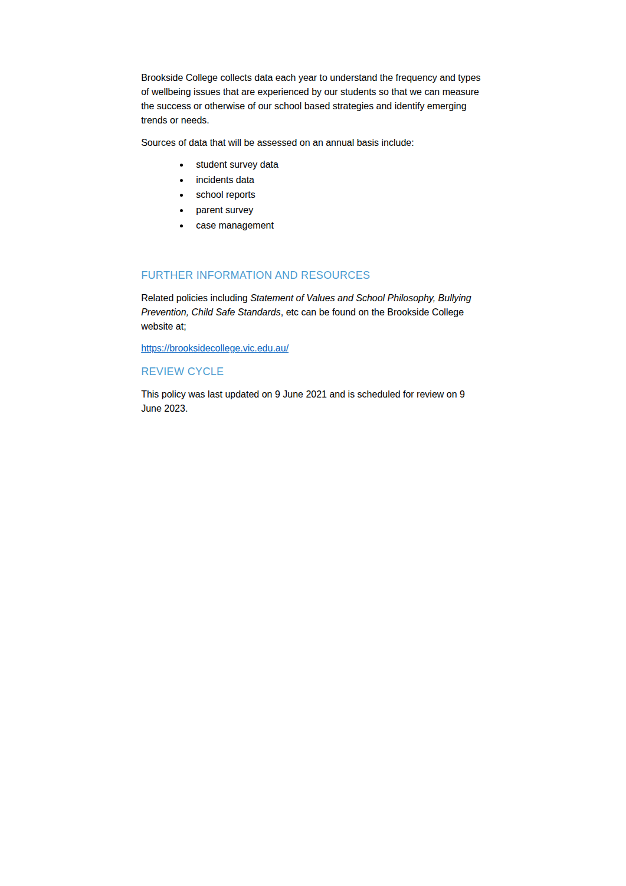Brookside College collects data each year to understand the frequency and types of wellbeing issues that are experienced by our students so that we can measure the success or otherwise of our school based strategies and identify emerging trends or needs.
Sources of data that will be assessed on an annual basis include:
student survey data
incidents data
school reports
parent survey
case management
FURTHER INFORMATION AND RESOURCES
Related policies including Statement of Values and School Philosophy, Bullying Prevention, Child Safe Standards, etc can be found on the Brookside College website at;
https://brooksidecollege.vic.edu.au/
REVIEW CYCLE
This policy was last updated on 9 June 2021 and is scheduled for review on 9 June 2023.